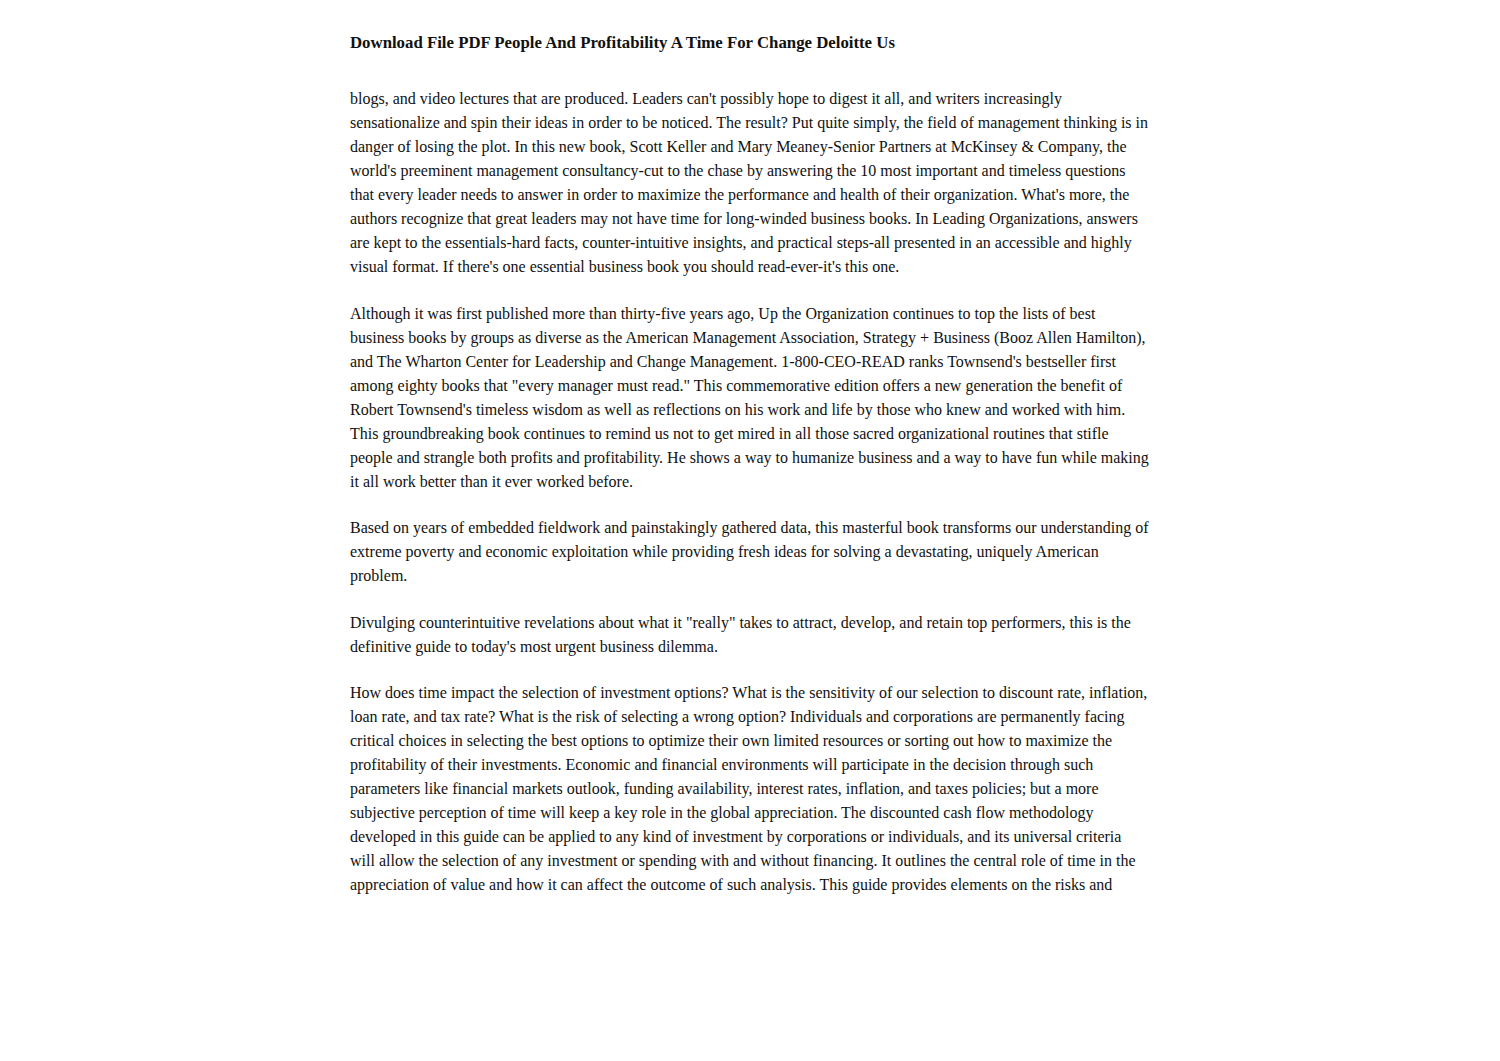Download File PDF People And Profitability A Time For Change Deloitte Us
blogs, and video lectures that are produced. Leaders can't possibly hope to digest it all, and writers increasingly sensationalize and spin their ideas in order to be noticed. The result? Put quite simply, the field of management thinking is in danger of losing the plot. In this new book, Scott Keller and Mary Meaney-Senior Partners at McKinsey & Company, the world's preeminent management consultancy-cut to the chase by answering the 10 most important and timeless questions that every leader needs to answer in order to maximize the performance and health of their organization. What's more, the authors recognize that great leaders may not have time for long-winded business books. In Leading Organizations, answers are kept to the essentials-hard facts, counter-intuitive insights, and practical steps-all presented in an accessible and highly visual format. If there's one essential business book you should read-ever-it's this one.
Although it was first published more than thirty-five years ago, Up the Organization continues to top the lists of best business books by groups as diverse as the American Management Association, Strategy + Business (Booz Allen Hamilton), and The Wharton Center for Leadership and Change Management. 1-800-CEO-READ ranks Townsend's bestseller first among eighty books that "every manager must read." This commemorative edition offers a new generation the benefit of Robert Townsend's timeless wisdom as well as reflections on his work and life by those who knew and worked with him. This groundbreaking book continues to remind us not to get mired in all those sacred organizational routines that stifle people and strangle both profits and profitability. He shows a way to humanize business and a way to have fun while making it all work better than it ever worked before.
Based on years of embedded fieldwork and painstakingly gathered data, this masterful book transforms our understanding of extreme poverty and economic exploitation while providing fresh ideas for solving a devastating, uniquely American problem.
Divulging counterintuitive revelations about what it "really" takes to attract, develop, and retain top performers, this is the definitive guide to today's most urgent business dilemma.
How does time impact the selection of investment options? What is the sensitivity of our selection to discount rate, inflation, loan rate, and tax rate? What is the risk of selecting a wrong option? Individuals and corporations are permanently facing critical choices in selecting the best options to optimize their own limited resources or sorting out how to maximize the profitability of their investments. Economic and financial environments will participate in the decision through such parameters like financial markets outlook, funding availability, interest rates, inflation, and taxes policies; but a more subjective perception of time will keep a key role in the global appreciation. The discounted cash flow methodology developed in this guide can be applied to any kind of investment by corporations or individuals, and its universal criteria will allow the selection of any investment or spending with and without financing. It outlines the central role of time in the appreciation of value and how it can affect the outcome of such analysis. This guide provides elements on the risks and